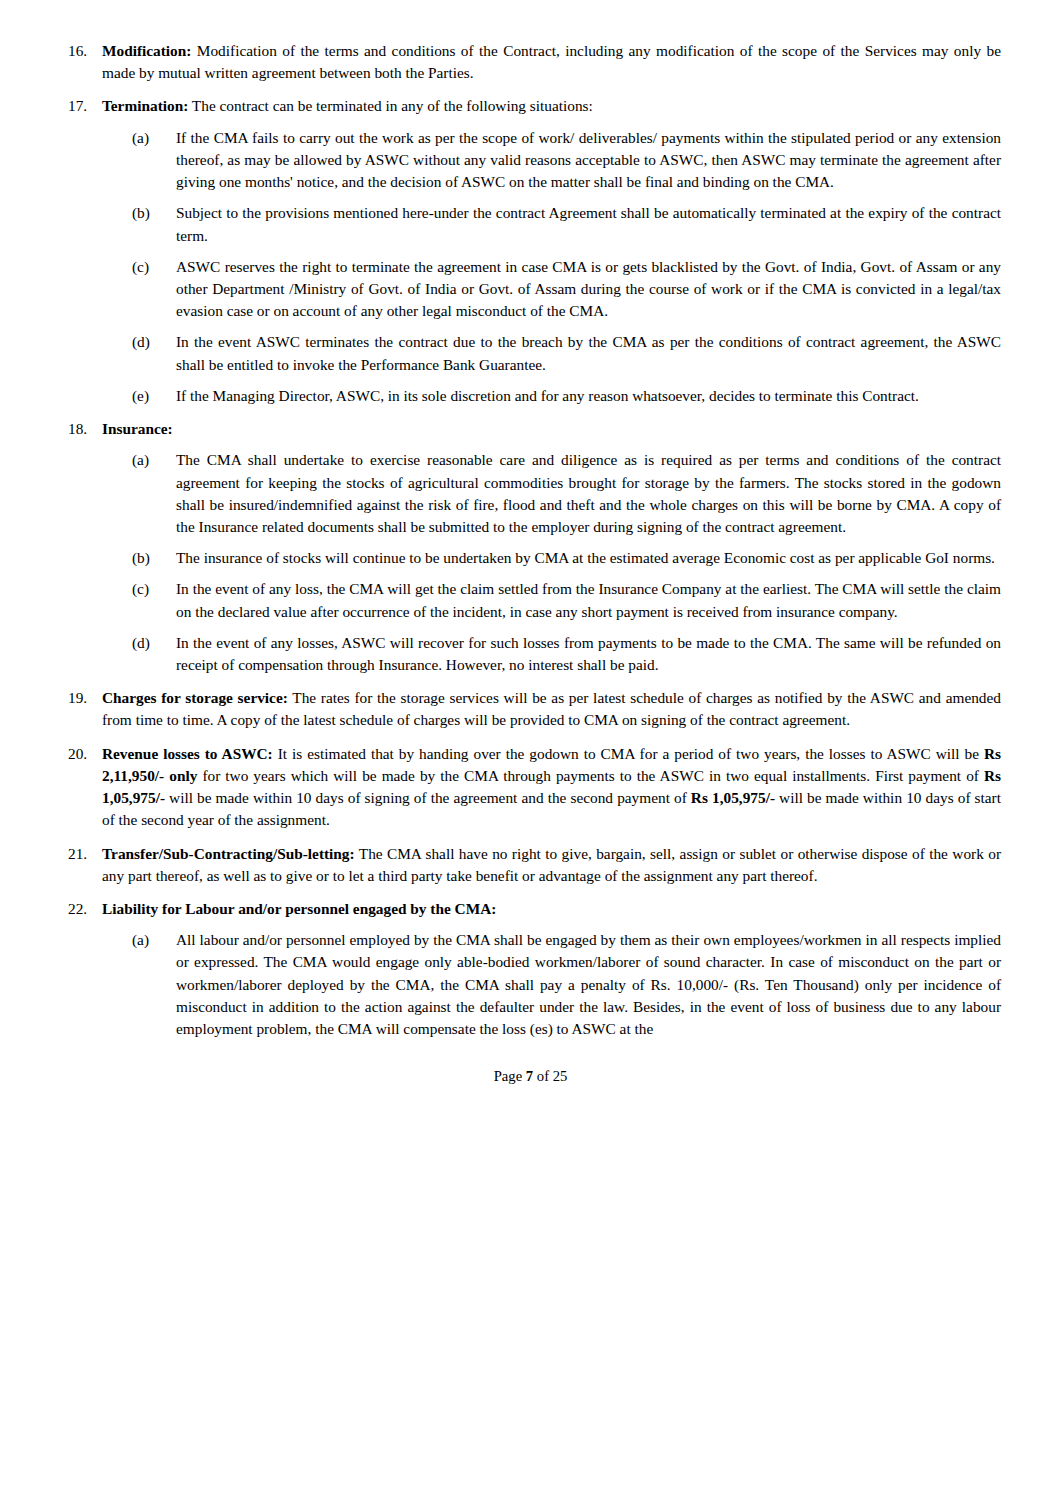Modification: Modification of the terms and conditions of the Contract, including any modification of the scope of the Services may only be made by mutual written agreement between both the Parties.
Termination: The contract can be terminated in any of the following situations:
If the CMA fails to carry out the work as per the scope of work/ deliverables/ payments within the stipulated period or any extension thereof, as may be allowed by ASWC without any valid reasons acceptable to ASWC, then ASWC may terminate the agreement after giving one months' notice, and the decision of ASWC on the matter shall be final and binding on the CMA.
Subject to the provisions mentioned here-under the contract Agreement shall be automatically terminated at the expiry of the contract term.
ASWC reserves the right to terminate the agreement in case CMA is or gets blacklisted by the Govt. of India, Govt. of Assam or any other Department /Ministry of Govt. of India or Govt. of Assam during the course of work or if the CMA is convicted in a legal/tax evasion case or on account of any other legal misconduct of the CMA.
In the event ASWC terminates the contract due to the breach by the CMA as per the conditions of contract agreement, the ASWC shall be entitled to invoke the Performance Bank Guarantee.
If the Managing Director, ASWC, in its sole discretion and for any reason whatsoever, decides to terminate this Contract.
Insurance:
The CMA shall undertake to exercise reasonable care and diligence as is required as per terms and conditions of the contract agreement for keeping the stocks of agricultural commodities brought for storage by the farmers. The stocks stored in the godown shall be insured/indemnified against the risk of fire, flood and theft and the whole charges on this will be borne by CMA. A copy of the Insurance related documents shall be submitted to the employer during signing of the contract agreement.
The insurance of stocks will continue to be undertaken by CMA at the estimated average Economic cost as per applicable GoI norms.
In the event of any loss, the CMA will get the claim settled from the Insurance Company at the earliest. The CMA will settle the claim on the declared value after occurrence of the incident, in case any short payment is received from insurance company.
In the event of any losses, ASWC will recover for such losses from payments to be made to the CMA. The same will be refunded on receipt of compensation through Insurance. However, no interest shall be paid.
Charges for storage service: The rates for the storage services will be as per latest schedule of charges as notified by the ASWC and amended from time to time. A copy of the latest schedule of charges will be provided to CMA on signing of the contract agreement.
Revenue losses to ASWC: It is estimated that by handing over the godown to CMA for a period of two years, the losses to ASWC will be Rs 2,11,950/- only for two years which will be made by the CMA through payments to the ASWC in two equal installments. First payment of Rs 1,05,975/- will be made within 10 days of signing of the agreement and the second payment of Rs 1,05,975/- will be made within 10 days of start of the second year of the assignment.
Transfer/Sub-Contracting/Sub-letting: The CMA shall have no right to give, bargain, sell, assign or sublet or otherwise dispose of the work or any part thereof, as well as to give or to let a third party take benefit or advantage of the assignment any part thereof.
Liability for Labour and/or personnel engaged by the CMA:
All labour and/or personnel employed by the CMA shall be engaged by them as their own employees/workmen in all respects implied or expressed. The CMA would engage only able-bodied workmen/laborer of sound character. In case of misconduct on the part or workmen/laborer deployed by the CMA, the CMA shall pay a penalty of Rs. 10,000/- (Rs. Ten Thousand) only per incidence of misconduct in addition to the action against the defaulter under the law. Besides, in the event of loss of business due to any labour employment problem, the CMA will compensate the loss (es) to ASWC at the
Page 7 of 25